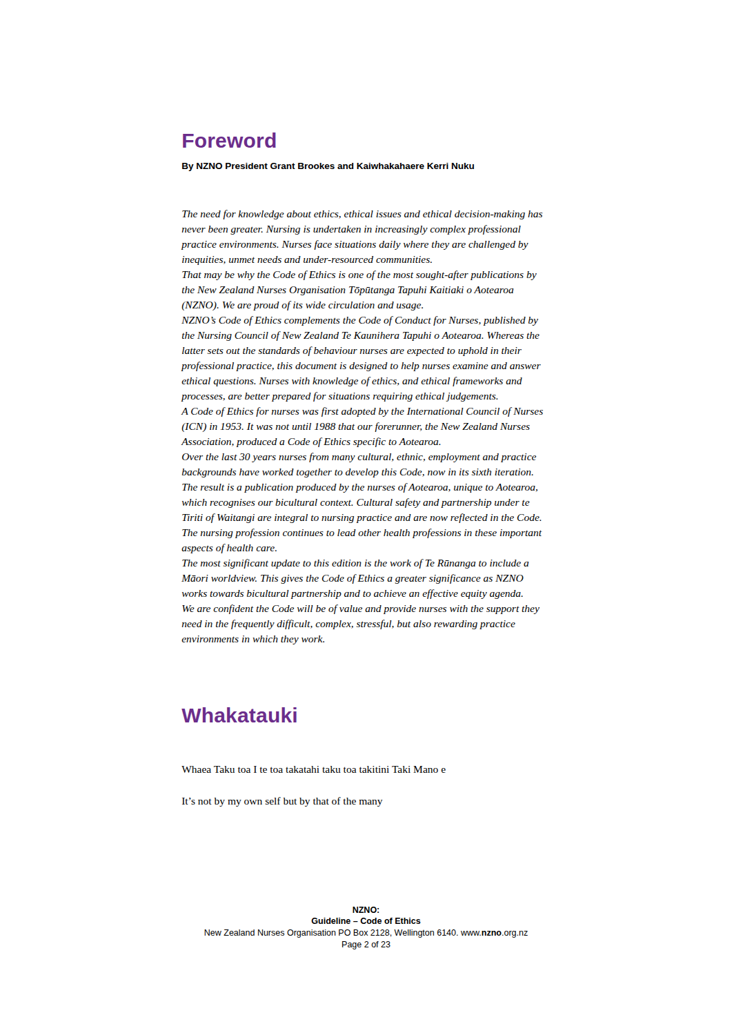Foreword
By NZNO President Grant Brookes and Kaiwhakahaere Kerri Nuku
The need for knowledge about ethics, ethical issues and ethical decision-making has never been greater. Nursing is undertaken in increasingly complex professional practice environments. Nurses face situations daily where they are challenged by inequities, unmet needs and under-resourced communities.
That may be why the Code of Ethics is one of the most sought-after publications by the New Zealand Nurses Organisation Tōpūtanga Tapuhi Kaitiaki o Aotearoa (NZNO). We are proud of its wide circulation and usage.
NZNO’s Code of Ethics complements the Code of Conduct for Nurses, published by the Nursing Council of New Zealand Te Kaunihera Tapuhi o Aotearoa. Whereas the latter sets out the standards of behaviour nurses are expected to uphold in their professional practice, this document is designed to help nurses examine and answer ethical questions. Nurses with knowledge of ethics, and ethical frameworks and processes, are better prepared for situations requiring ethical judgements.
A Code of Ethics for nurses was first adopted by the International Council of Nurses (ICN) in 1953. It was not until 1988 that our forerunner, the New Zealand Nurses Association, produced a Code of Ethics specific to Aotearoa.
Over the last 30 years nurses from many cultural, ethnic, employment and practice backgrounds have worked together to develop this Code, now in its sixth iteration. The result is a publication produced by the nurses of Aotearoa, unique to Aotearoa, which recognises our bicultural context. Cultural safety and partnership under te Tiriti of Waitangi are integral to nursing practice and are now reflected in the Code. The nursing profession continues to lead other health professions in these important aspects of health care.
The most significant update to this edition is the work of Te Rūnanga to include a Māori worldview. This gives the Code of Ethics a greater significance as NZNO works towards bicultural partnership and to achieve an effective equity agenda.
We are confident the Code will be of value and provide nurses with the support they need in the frequently difficult, complex, stressful, but also rewarding practice environments in which they work.
Whakatauki
Whaea Taku toa I te toa takatahi taku toa takitini Taki Mano e
It’s not by my own self but by that of the many
NZNO:
Guideline – Code of Ethics
New Zealand Nurses Organisation PO Box 2128, Wellington 6140. www.nzno.org.nz
Page 2 of 23